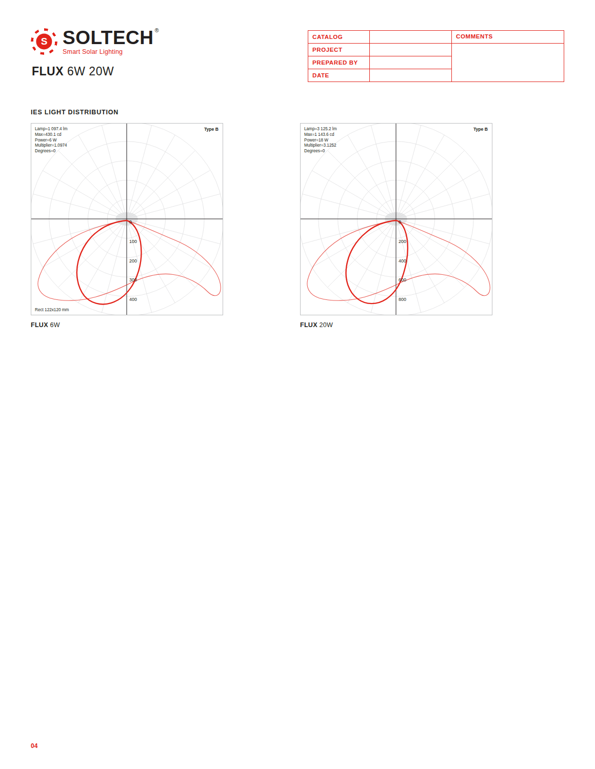S
SOLTECH®
Smart Solar Lighting
FLUX 6W 20W
| CATALOG | | COMMENTS |
| PROJECT | | |
| PREPARED BY | |
| DATE | |
IES LIGHT DISTRIBUTION
0 100 200 300 400
Lamp=1 097.4 lm Max=430.1 cd Power=6 W Multiplier=1.0974 Degrees=0
Type B
Rect 122x120 mm
FLUX 6W
0 200 400 600 800 1 000
Lamp=3 125.2 lm Max=1 143.6 cd Power=18 W Multiplier=3.1252 Degrees=0
Type B
FLUX 20W
04